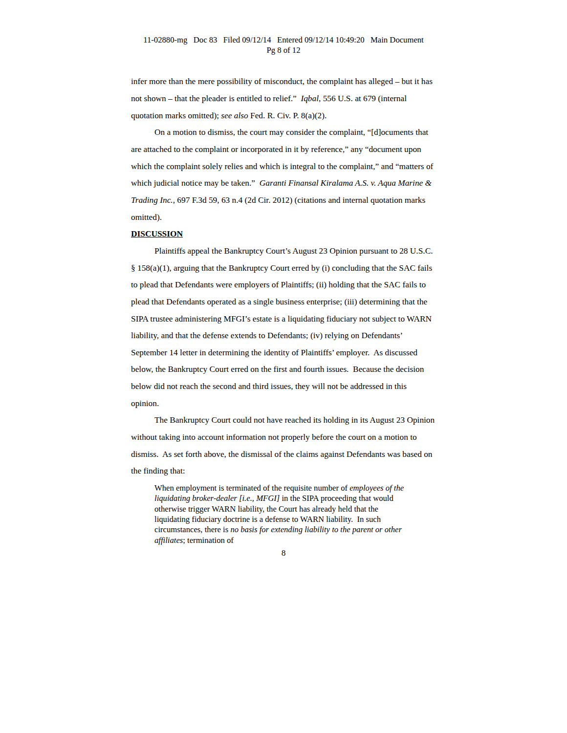11-02880-mg Doc 83 Filed 09/12/14 Entered 09/12/14 10:49:20 Main Document
Pg 8 of 12
infer more than the mere possibility of misconduct, the complaint has alleged – but it has not shown – that the pleader is entitled to relief.” Iqbal, 556 U.S. at 679 (internal quotation marks omitted); see also Fed. R. Civ. P. 8(a)(2).
On a motion to dismiss, the court may consider the complaint, “[d]ocuments that are attached to the complaint or incorporated in it by reference,” any “document upon which the complaint solely relies and which is integral to the complaint,” and “matters of which judicial notice may be taken.” Garanti Finansal Kiralama A.S. v. Aqua Marine & Trading Inc., 697 F.3d 59, 63 n.4 (2d Cir. 2012) (citations and internal quotation marks omitted).
Discussion
Plaintiffs appeal the Bankruptcy Court’s August 23 Opinion pursuant to 28 U.S.C. § 158(a)(1), arguing that the Bankruptcy Court erred by (i) concluding that the SAC fails to plead that Defendants were employers of Plaintiffs; (ii) holding that the SAC fails to plead that Defendants operated as a single business enterprise; (iii) determining that the SIPA trustee administering MFGI’s estate is a liquidating fiduciary not subject to WARN liability, and that the defense extends to Defendants; (iv) relying on Defendants’ September 14 letter in determining the identity of Plaintiffs’ employer. As discussed below, the Bankruptcy Court erred on the first and fourth issues. Because the decision below did not reach the second and third issues, they will not be addressed in this opinion.
The Bankruptcy Court could not have reached its holding in its August 23 Opinion without taking into account information not properly before the court on a motion to dismiss. As set forth above, the dismissal of the claims against Defendants was based on the finding that:
When employment is terminated of the requisite number of employees of the liquidating broker-dealer [i.e., MFGI] in the SIPA proceeding that would otherwise trigger WARN liability, the Court has already held that the liquidating fiduciary doctrine is a defense to WARN liability. In such circumstances, there is no basis for extending liability to the parent or other affiliates; termination of
8